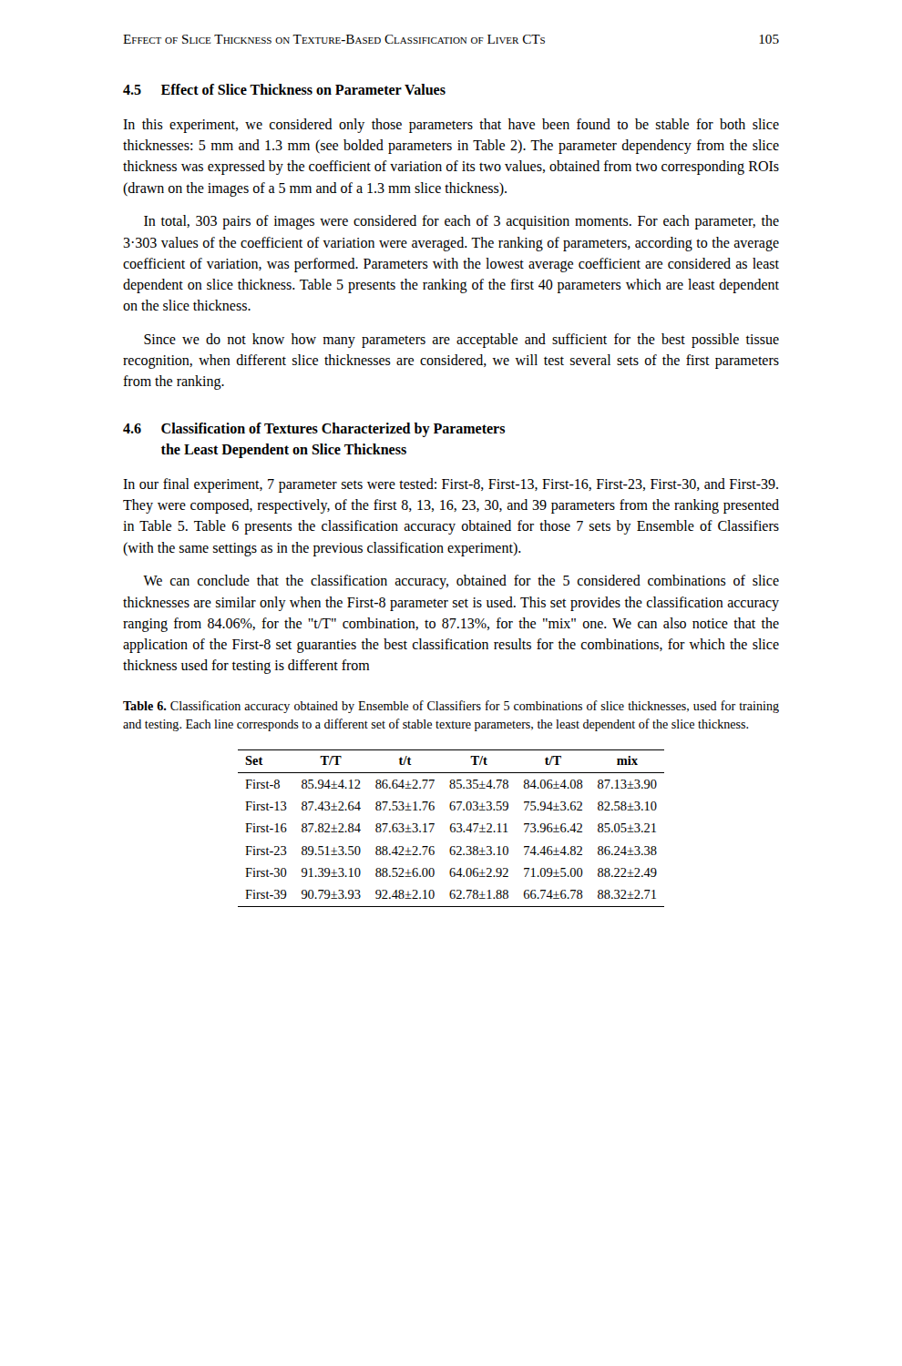Effect of Slice Thickness on Texture-Based Classification of Liver CTs 105
4.5 Effect of Slice Thickness on Parameter Values
In this experiment, we considered only those parameters that have been found to be stable for both slice thicknesses: 5 mm and 1.3 mm (see bolded parameters in Table 2). The parameter dependency from the slice thickness was expressed by the coefficient of variation of its two values, obtained from two corresponding ROIs (drawn on the images of a 5 mm and of a 1.3 mm slice thickness).
In total, 303 pairs of images were considered for each of 3 acquisition moments. For each parameter, the 3·303 values of the coefficient of variation were averaged. The ranking of parameters, according to the average coefficient of variation, was performed. Parameters with the lowest average coefficient are considered as least dependent on slice thickness. Table 5 presents the ranking of the first 40 parameters which are least dependent on the slice thickness.
Since we do not know how many parameters are acceptable and sufficient for the best possible tissue recognition, when different slice thicknesses are considered, we will test several sets of the first parameters from the ranking.
4.6 Classification of Textures Characterized by Parameters
the Least Dependent on Slice Thickness
In our final experiment, 7 parameter sets were tested: First-8, First-13, First-16, First-23, First-30, and First-39. They were composed, respectively, of the first 8, 13, 16, 23, 30, and 39 parameters from the ranking presented in Table 5. Table 6 presents the classification accuracy obtained for those 7 sets by Ensemble of Classifiers (with the same settings as in the previous classification experiment).
We can conclude that the classification accuracy, obtained for the 5 considered combinations of slice thicknesses are similar only when the First-8 parameter set is used. This set provides the classification accuracy ranging from 84.06%, for the "t/T" combination, to 87.13%, for the "mix" one. We can also notice that the application of the First-8 set guaranties the best classification results for the combinations, for which the slice thickness used for testing is different from
Table 6. Classification accuracy obtained by Ensemble of Classifiers for 5 combinations of slice thicknesses, used for training and testing. Each line corresponds to a different set of stable texture parameters, the least dependent of the slice thickness.
| Set | T/T | t/t | T/t | t/T | mix |
| --- | --- | --- | --- | --- | --- |
| First-8 | 85.94±4.12 | 86.64±2.77 | 85.35±4.78 | 84.06±4.08 | 87.13±3.90 |
| First-13 | 87.43±2.64 | 87.53±1.76 | 67.03±3.59 | 75.94±3.62 | 82.58±3.10 |
| First-16 | 87.82±2.84 | 87.63±3.17 | 63.47±2.11 | 73.96±6.42 | 85.05±3.21 |
| First-23 | 89.51±3.50 | 88.42±2.76 | 62.38±3.10 | 74.46±4.82 | 86.24±3.38 |
| First-30 | 91.39±3.10 | 88.52±6.00 | 64.06±2.92 | 71.09±5.00 | 88.22±2.49 |
| First-39 | 90.79±3.93 | 92.48±2.10 | 62.78±1.88 | 66.74±6.78 | 88.32±2.71 |